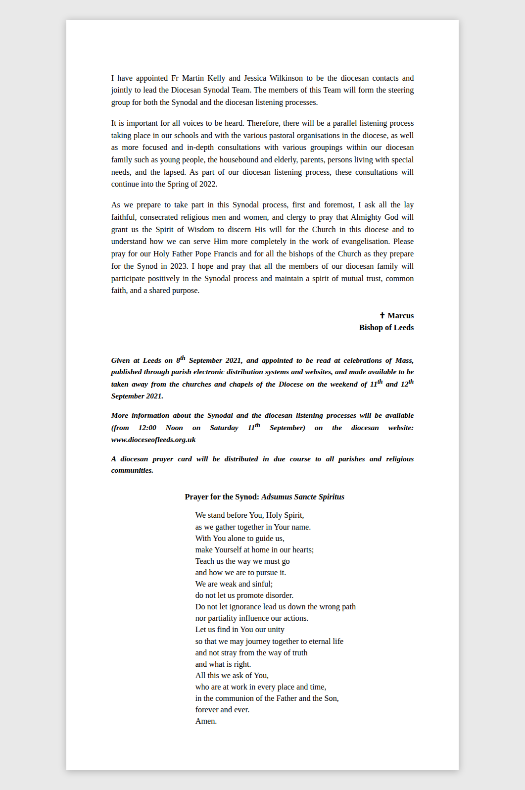I have appointed Fr Martin Kelly and Jessica Wilkinson to be the diocesan contacts and jointly to lead the Diocesan Synodal Team. The members of this Team will form the steering group for both the Synodal and the diocesan listening processes.
It is important for all voices to be heard. Therefore, there will be a parallel listening process taking place in our schools and with the various pastoral organisations in the diocese, as well as more focused and in-depth consultations with various groupings within our diocesan family such as young people, the housebound and elderly, parents, persons living with special needs, and the lapsed. As part of our diocesan listening process, these consultations will continue into the Spring of 2022.
As we prepare to take part in this Synodal process, first and foremost, I ask all the lay faithful, consecrated religious men and women, and clergy to pray that Almighty God will grant us the Spirit of Wisdom to discern His will for the Church in this diocese and to understand how we can serve Him more completely in the work of evangelisation. Please pray for our Holy Father Pope Francis and for all the bishops of the Church as they prepare for the Synod in 2023. I hope and pray that all the members of our diocesan family will participate positively in the Synodal process and maintain a spirit of mutual trust, common faith, and a shared purpose.
✝ Marcus
Bishop of Leeds
Given at Leeds on 8th September 2021, and appointed to be read at celebrations of Mass, published through parish electronic distribution systems and websites, and made available to be taken away from the churches and chapels of the Diocese on the weekend of 11th and 12th September 2021.
More information about the Synodal and the diocesan listening processes will be available (from 12:00 Noon on Saturday 11th September) on the diocesan website: www.dioceseofleeds.org.uk
A diocesan prayer card will be distributed in due course to all parishes and religious communities.
Prayer for the Synod: Adsumus Sancte Spiritus
We stand before You, Holy Spirit, as we gather together in Your name. With You alone to guide us, make Yourself at home in our hearts; Teach us the way we must go and how we are to pursue it. We are weak and sinful; do not let us promote disorder. Do not let ignorance lead us down the wrong path nor partiality influence our actions. Let us find in You our unity so that we may journey together to eternal life and not stray from the way of truth and what is right. All this we ask of You, who are at work in every place and time, in the communion of the Father and the Son, forever and ever. Amen.